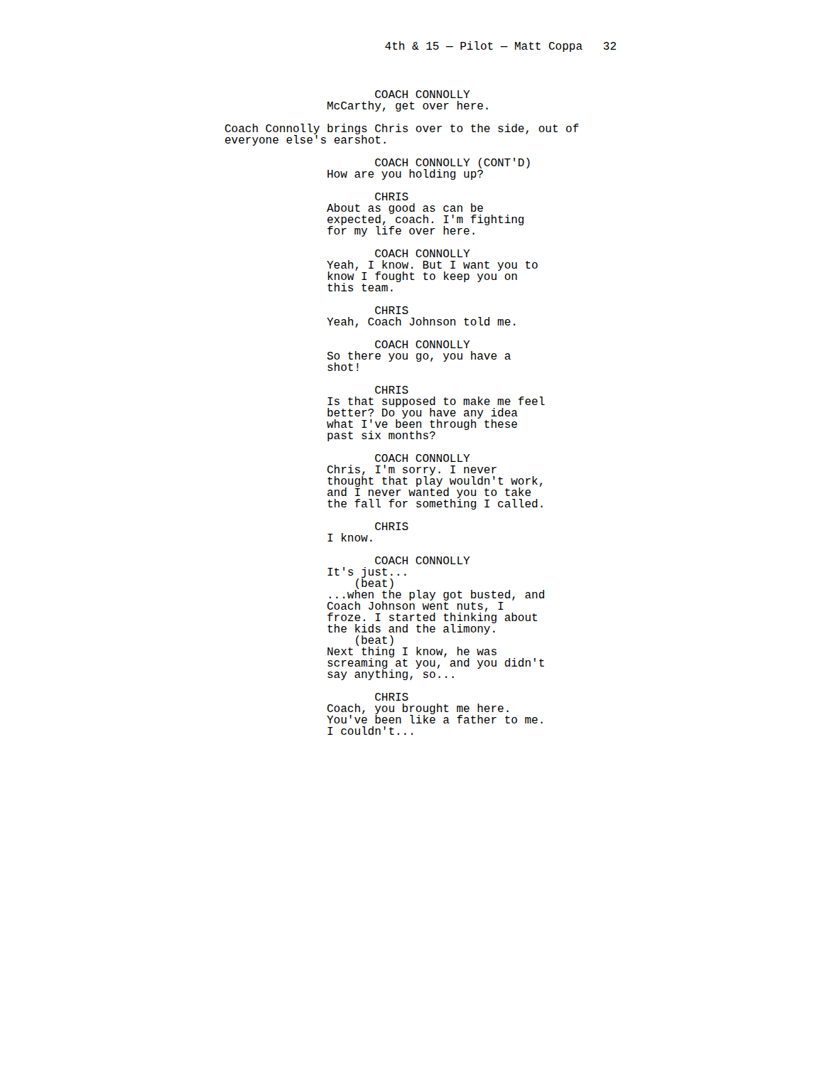4th & 15 — Pilot — Matt Coppa 32
COACH CONNOLLY
McCarthy, get over here.
Coach Connolly brings Chris over to the side, out of everyone else's earshot.
COACH CONNOLLY (CONT'D)
How are you holding up?
CHRIS
About as good as can be expected, coach. I'm fighting for my life over here.
COACH CONNOLLY
Yeah, I know. But I want you to know I fought to keep you on this team.
CHRIS
Yeah, Coach Johnson told me.
COACH CONNOLLY
So there you go, you have a shot!
CHRIS
Is that supposed to make me feel better? Do you have any idea what I've been through these past six months?
COACH CONNOLLY
Chris, I'm sorry. I never thought that play wouldn't work, and I never wanted you to take the fall for something I called.
CHRIS
I know.
COACH CONNOLLY
It's just...
(beat)
...when the play got busted, and Coach Johnson went nuts, I froze. I started thinking about the kids and the alimony.
(beat)
Next thing I know, he was screaming at you, and you didn't say anything, so...
CHRIS
Coach, you brought me here. You've been like a father to me. I couldn't...